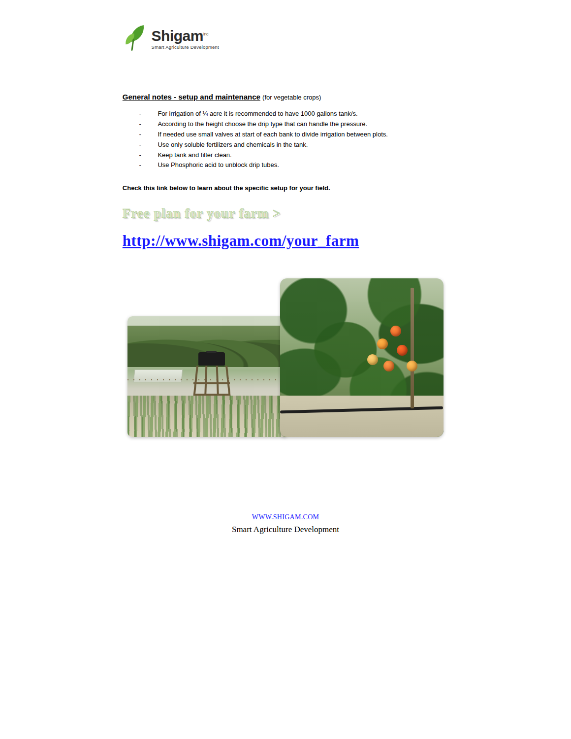Shigaminc
Smart Agriculture Development
General notes - setup and maintenance (for vegetable crops)
For irrigation of ¼ acre it is recommended to have 1000 gallons tank/s.
According to the height choose the drip type that can handle the pressure.
If needed use small valves at start of each bank to divide irrigation between plots.
Use only soluble fertilizers and chemicals in the tank.
Keep tank and filter clean.
Use Phosphoric acid to unblock drip tubes.
Check this link below to learn about the specific setup for your field.
Free plan for your farm >
http://www.shigam.com/your_farm
WWW.SHIGAM.COM
Smart Agriculture Development